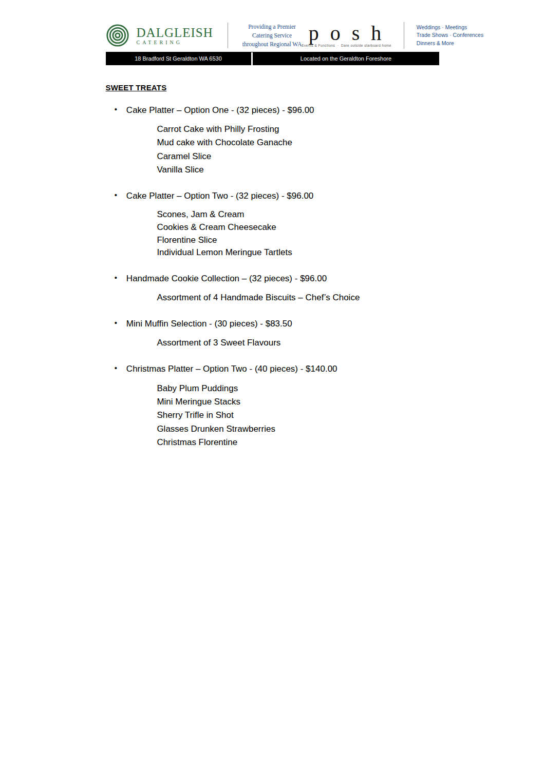DALGLEISH
CATERING
Providing a Premier
Catering Service
throughout Regional WA
p o s h
Events & Functions · Dare outside starboard home
Weddings · Meetings
Trade Shows · Conferences
Dinners & More
18 Bradford St Geraldton WA 6530
Located on the Geraldton Foreshore
SWEET TREATS
Cake Platter – Option One - (32 pieces) - $96.00
Carrot Cake with Philly Frosting
Mud cake with Chocolate Ganache
Caramel Slice
Vanilla Slice
Cake Platter – Option Two - (32 pieces) - $96.00
Scones, Jam & Cream
Cookies & Cream Cheesecake
Florentine Slice
Individual Lemon Meringue Tartlets
Handmade Cookie Collection – (32 pieces) - $96.00
Assortment of 4 Handmade Biscuits – Chef’s Choice
Mini Muffin Selection - (30 pieces) - $83.50
Assortment of 3 Sweet Flavours
Christmas Platter – Option Two - (40 pieces) - $140.00
Baby Plum Puddings
Mini Meringue Stacks
Sherry Trifle in Shot
Glasses Drunken Strawberries
Christmas Florentine